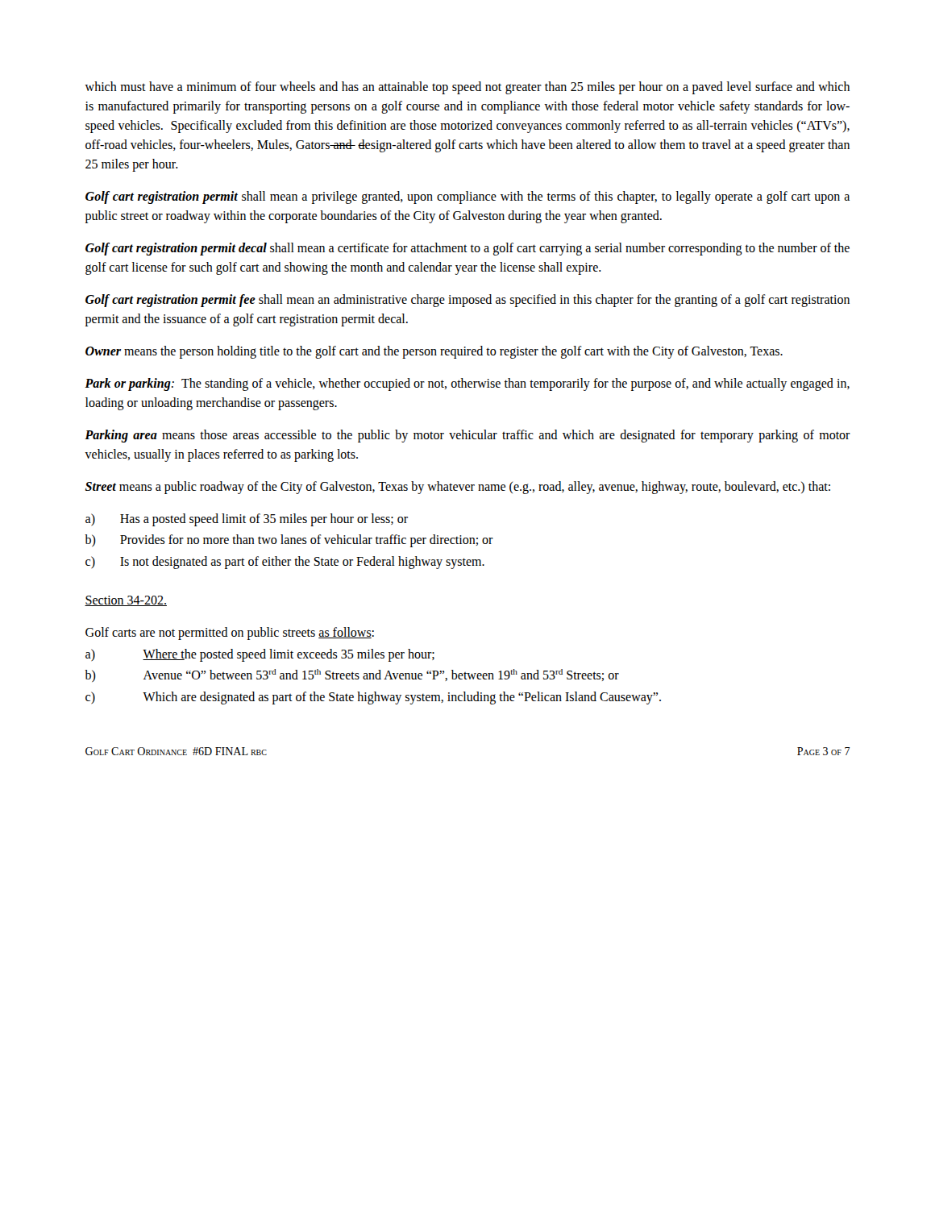which must have a minimum of four wheels and has an attainable top speed not greater than 25 miles per hour on a paved level surface and which is manufactured primarily for transporting persons on a golf course and in compliance with those federal motor vehicle safety standards for low-speed vehicles. Specifically excluded from this definition are those motorized conveyances commonly referred to as all-terrain vehicles (“ATVs”), off-road vehicles, four-wheelers, Mules, Gators and design-altered golf carts which have been altered to allow them to travel at a speed greater than 25 miles per hour.
Golf cart registration permit shall mean a privilege granted, upon compliance with the terms of this chapter, to legally operate a golf cart upon a public street or roadway within the corporate boundaries of the City of Galveston during the year when granted.
Golf cart registration permit decal shall mean a certificate for attachment to a golf cart carrying a serial number corresponding to the number of the golf cart license for such golf cart and showing the month and calendar year the license shall expire.
Golf cart registration permit fee shall mean an administrative charge imposed as specified in this chapter for the granting of a golf cart registration permit and the issuance of a golf cart registration permit decal.
Owner means the person holding title to the golf cart and the person required to register the golf cart with the City of Galveston, Texas.
Park or parking: The standing of a vehicle, whether occupied or not, otherwise than temporarily for the purpose of, and while actually engaged in, loading or unloading merchandise or passengers.
Parking area means those areas accessible to the public by motor vehicular traffic and which are designated for temporary parking of motor vehicles, usually in places referred to as parking lots.
Street means a public roadway of the City of Galveston, Texas by whatever name (e.g., road, alley, avenue, highway, route, boulevard, etc.) that:
a) Has a posted speed limit of 35 miles per hour or less; or
b) Provides for no more than two lanes of vehicular traffic per direction; or
c) Is not designated as part of either the State or Federal highway system.
Section 34-202.
Golf carts are not permitted on public streets as follows:
a) Where the posted speed limit exceeds 35 miles per hour;
b) Avenue “O” between 53rd and 15th Streets and Avenue “P”, between 19th and 53rd Streets; or
c) Which are designated as part of the State highway system, including the “Pelican Island Causeway”.
Golf Cart Ordinance #6D FINAL rbc Page 3 of 7